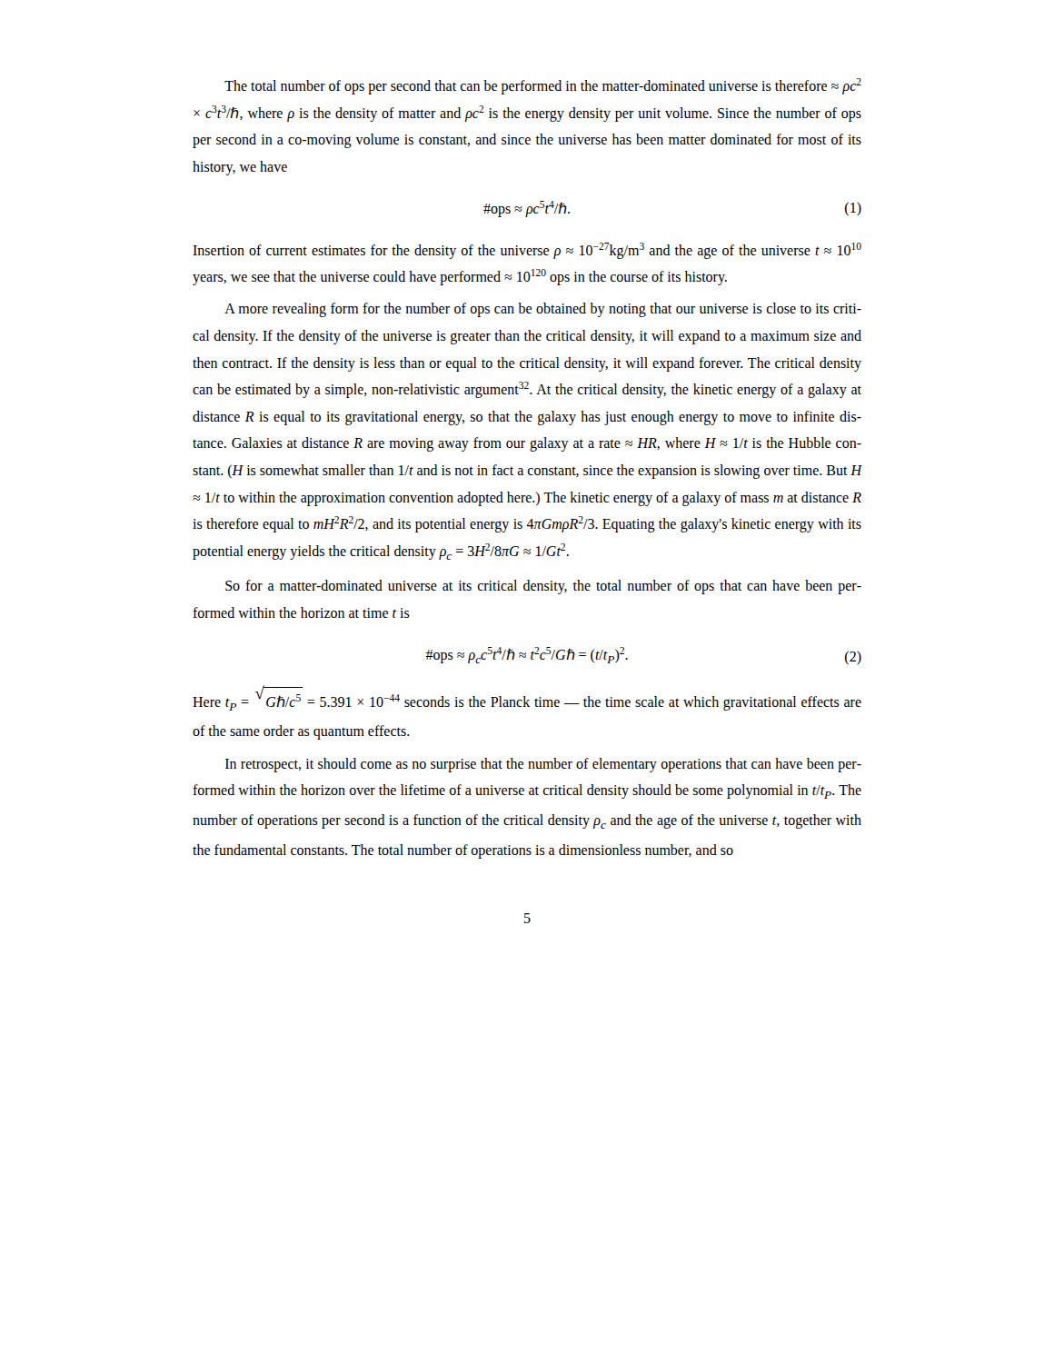The total number of ops per second that can be performed in the matter-dominated universe is therefore ≈ ρc2 × c3t3/ℏ, where ρ is the density of matter and ρc2 is the energy density per unit volume. Since the number of ops per second in a co-moving volume is constant, and since the universe has been matter dominated for most of its history, we have
#ops ≈ ρc5t4/ℏ. (1)
Insertion of current estimates for the density of the universe ρ ≈ 10−27kg/m3 and the age of the universe t ≈ 1010 years, we see that the universe could have performed ≈ 10120 ops in the course of its history.
A more revealing form for the number of ops can be obtained by noting that our universe is close to its critical density. If the density of the universe is greater than the critical density, it will expand to a maximum size and then contract. If the density is less than or equal to the critical density, it will expand forever. The critical density can be estimated by a simple, non-relativistic argument32. At the critical density, the kinetic energy of a galaxy at distance R is equal to its gravitational energy, so that the galaxy has just enough energy to move to infinite distance. Galaxies at distance R are moving away from our galaxy at a rate ≈ HR, where H ≈ 1/t is the Hubble constant. (H is somewhat smaller than 1/t and is not in fact a constant, since the expansion is slowing over time. But H ≈ 1/t to within the approximation convention adopted here.) The kinetic energy of a galaxy of mass m at distance R is therefore equal to mH2R2/2, and its potential energy is 4πGmρR2/3. Equating the galaxy's kinetic energy with its potential energy yields the critical density ρc = 3H2/8πG ≈ 1/Gt2.
So for a matter-dominated universe at its critical density, the total number of ops that can have been performed within the horizon at time t is
#ops ≈ ρcc5t4/ℏ ≈ t2c5/Gℏ = (t/tP)2. (2)
Here tP = Gℏ/c5 = 5.391 × 10−44 seconds is the Planck time — the time scale at which gravitational effects are of the same order as quantum effects.
In retrospect, it should come as no surprise that the number of elementary operations that can have been performed within the horizon over the lifetime of a universe at critical density should be some polynomial in t/tP. The number of operations per second is a function of the critical density ρc and the age of the universe t, together with the fundamental constants. The total number of operations is a dimensionless number, and so
5